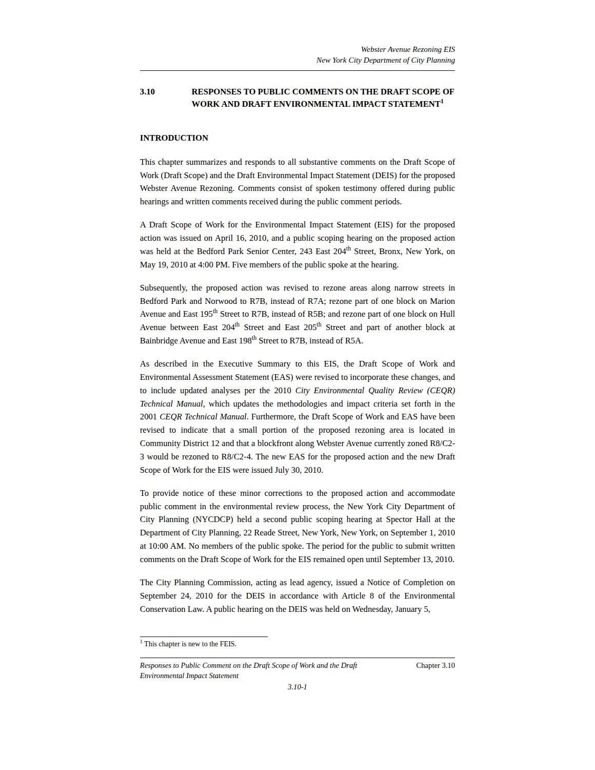Webster Avenue Rezoning EIS
New York City Department of City Planning
3.10 RESPONSES TO PUBLIC COMMENTS ON THE DRAFT SCOPE OF WORK AND DRAFT ENVIRONMENTAL IMPACT STATEMENT1
INTRODUCTION
This chapter summarizes and responds to all substantive comments on the Draft Scope of Work (Draft Scope) and the Draft Environmental Impact Statement (DEIS) for the proposed Webster Avenue Rezoning. Comments consist of spoken testimony offered during public hearings and written comments received during the public comment periods.
A Draft Scope of Work for the Environmental Impact Statement (EIS) for the proposed action was issued on April 16, 2010, and a public scoping hearing on the proposed action was held at the Bedford Park Senior Center, 243 East 204th Street, Bronx, New York, on May 19, 2010 at 4:00 PM. Five members of the public spoke at the hearing.
Subsequently, the proposed action was revised to rezone areas along narrow streets in Bedford Park and Norwood to R7B, instead of R7A; rezone part of one block on Marion Avenue and East 195th Street to R7B, instead of R5B; and rezone part of one block on Hull Avenue between East 204th Street and East 205th Street and part of another block at Bainbridge Avenue and East 198th Street to R7B, instead of R5A.
As described in the Executive Summary to this EIS, the Draft Scope of Work and Environmental Assessment Statement (EAS) were revised to incorporate these changes, and to include updated analyses per the 2010 City Environmental Quality Review (CEQR) Technical Manual, which updates the methodologies and impact criteria set forth in the 2001 CEQR Technical Manual. Furthermore, the Draft Scope of Work and EAS have been revised to indicate that a small portion of the proposed rezoning area is located in Community District 12 and that a blockfront along Webster Avenue currently zoned R8/C2-3 would be rezoned to R8/C2-4. The new EAS for the proposed action and the new Draft Scope of Work for the EIS were issued July 30, 2010.
To provide notice of these minor corrections to the proposed action and accommodate public comment in the environmental review process, the New York City Department of City Planning (NYCDCP) held a second public scoping hearing at Spector Hall at the Department of City Planning, 22 Reade Street, New York, New York, on September 1, 2010 at 10:00 AM. No members of the public spoke. The period for the public to submit written comments on the Draft Scope of Work for the EIS remained open until September 13, 2010.
The City Planning Commission, acting as lead agency, issued a Notice of Completion on September 24, 2010 for the DEIS in accordance with Article 8 of the Environmental Conservation Law. A public hearing on the DEIS was held on Wednesday, January 5,
1 This chapter is new to the FEIS.
Responses to Public Comment on the Draft Scope of Work and the Draft Environmental Impact Statement
Chapter 3.10
3.10-1